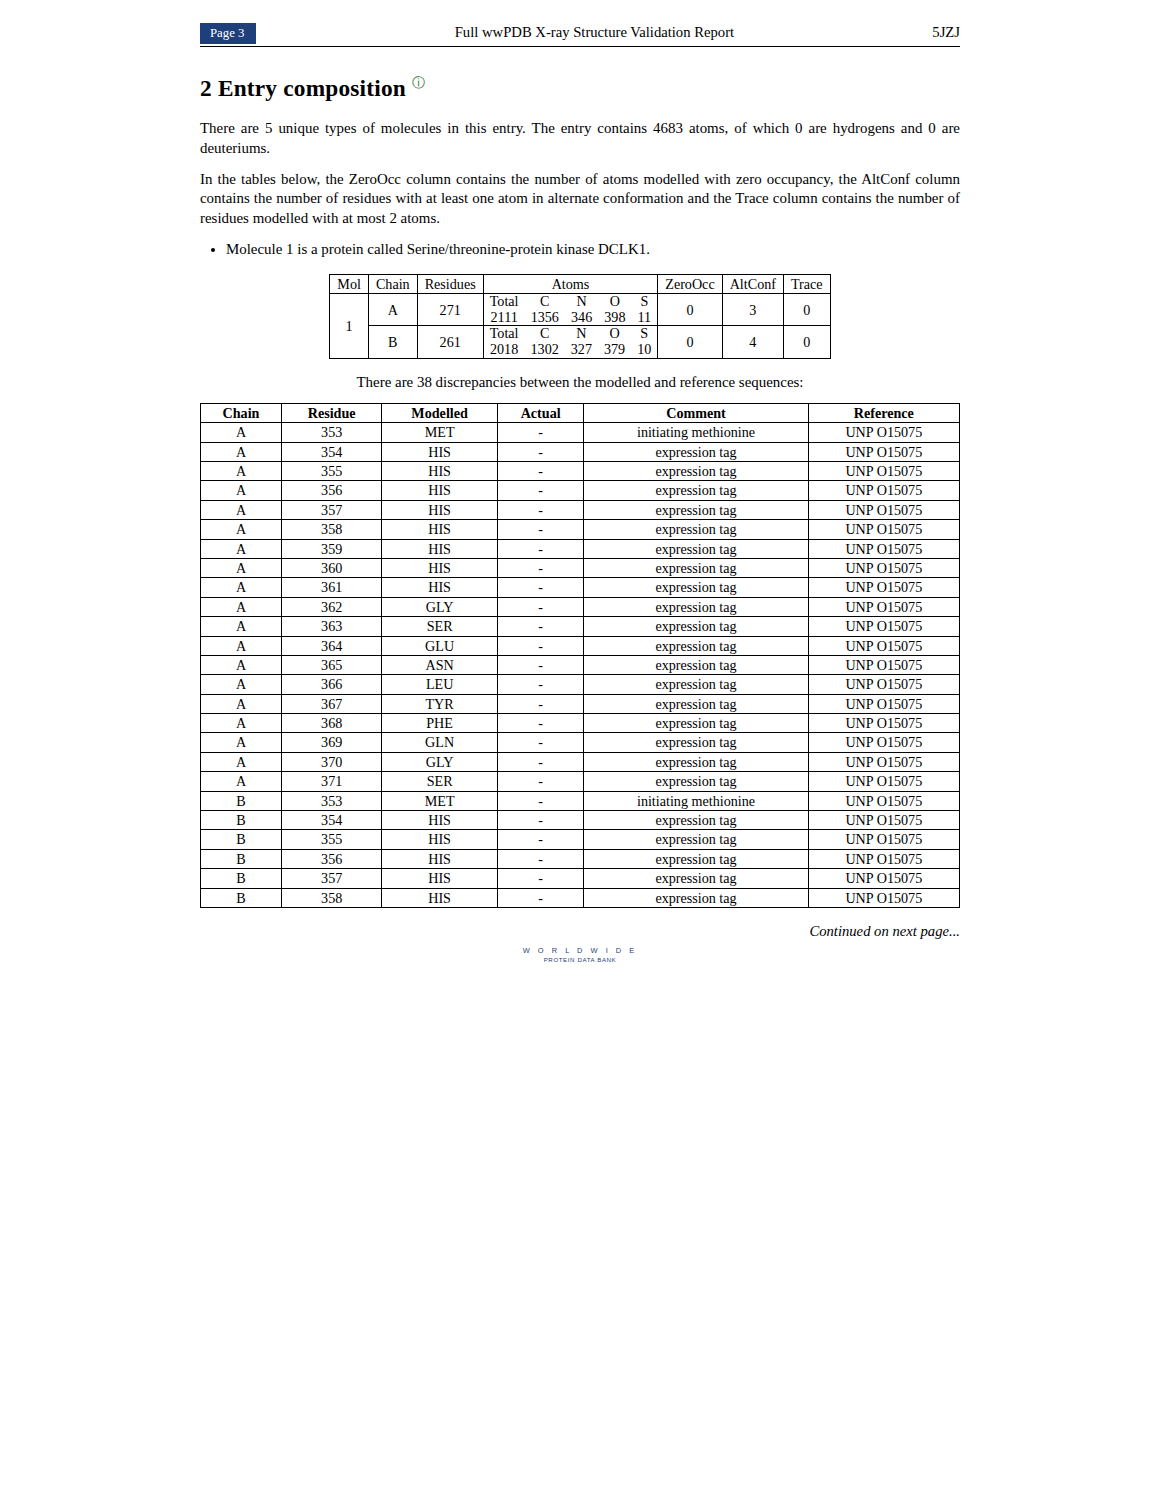Page 3 Full wwPDB X-ray Structure Validation Report 5JZJ
2 Entry composition ⓘ
There are 5 unique types of molecules in this entry. The entry contains 4683 atoms, of which 0 are hydrogens and 0 are deuteriums.
In the tables below, the ZeroOcc column contains the number of atoms modelled with zero occupancy, the AltConf column contains the number of residues with at least one atom in alternate conformation and the Trace column contains the number of residues modelled with at most 2 atoms.
Molecule 1 is a protein called Serine/threonine-protein kinase DCLK1.
| Mol | Chain | Residues | Atoms | ZeroOcc | AltConf | Trace |
| --- | --- | --- | --- | --- | --- | --- |
| 1 | A | 271 | / Total / C / N / O / S / / 2111 / 1356 / 346 / 398 / 11 / | 0 | 3 | 0 |
| B | 261 | / Total / C / N / O / S / / 2018 / 1302 / 327 / 379 / 10 / | 0 | 4 | 0 |
There are 38 discrepancies between the modelled and reference sequences:
| Chain | Residue | Modelled | Actual | Comment | Reference |
| --- | --- | --- | --- | --- | --- |
| A | 353 | MET | - | initiating methionine | UNP O15075 |
| A | 354 | HIS | - | expression tag | UNP O15075 |
| A | 355 | HIS | - | expression tag | UNP O15075 |
| A | 356 | HIS | - | expression tag | UNP O15075 |
| A | 357 | HIS | - | expression tag | UNP O15075 |
| A | 358 | HIS | - | expression tag | UNP O15075 |
| A | 359 | HIS | - | expression tag | UNP O15075 |
| A | 360 | HIS | - | expression tag | UNP O15075 |
| A | 361 | HIS | - | expression tag | UNP O15075 |
| A | 362 | GLY | - | expression tag | UNP O15075 |
| A | 363 | SER | - | expression tag | UNP O15075 |
| A | 364 | GLU | - | expression tag | UNP O15075 |
| A | 365 | ASN | - | expression tag | UNP O15075 |
| A | 366 | LEU | - | expression tag | UNP O15075 |
| A | 367 | TYR | - | expression tag | UNP O15075 |
| A | 368 | PHE | - | expression tag | UNP O15075 |
| A | 369 | GLN | - | expression tag | UNP O15075 |
| A | 370 | GLY | - | expression tag | UNP O15075 |
| A | 371 | SER | - | expression tag | UNP O15075 |
| B | 353 | MET | - | initiating methionine | UNP O15075 |
| B | 354 | HIS | - | expression tag | UNP O15075 |
| B | 355 | HIS | - | expression tag | UNP O15075 |
| B | 356 | HIS | - | expression tag | UNP O15075 |
| B | 357 | HIS | - | expression tag | UNP O15075 |
| B | 358 | HIS | - | expression tag | UNP O15075 |
Continued on next page...
W O R L D W I D E PROTEIN DATA BANK